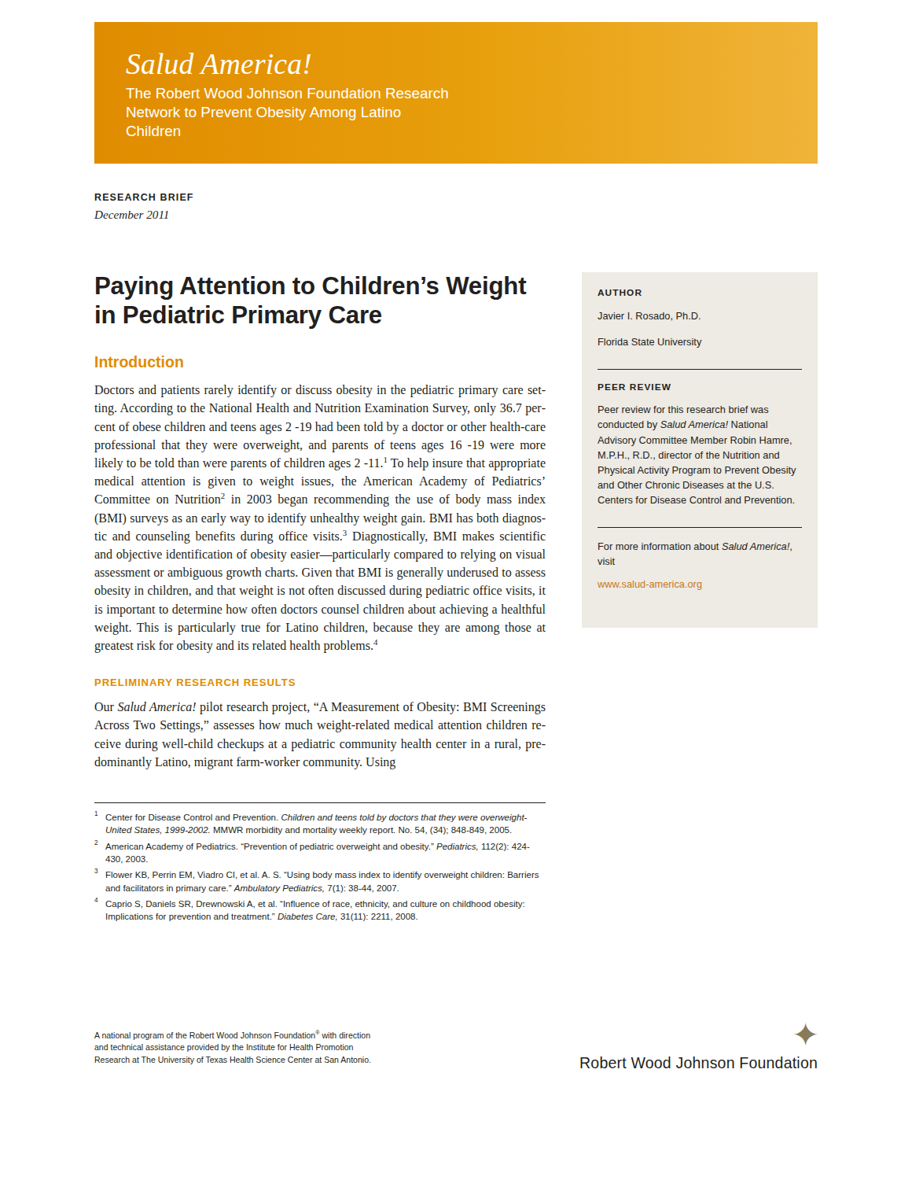Salud America!
The Robert Wood Johnson Foundation Research Network to Prevent Obesity Among Latino Children
RESEARCH BRIEF
December 2011
Paying Attention to Children’s Weight in Pediatric Primary Care
Introduction
Doctors and patients rarely identify or discuss obesity in the pediatric primary care setting. According to the National Health and Nutrition Examination Survey, only 36.7 percent of obese children and teens ages 2 -19 had been told by a doctor or other health-care professional that they were overweight, and parents of teens ages 16 -19 were more likely to be told than were parents of children ages 2 -11.1 To help insure that appropriate medical attention is given to weight issues, the American Academy of Pediatrics’ Committee on Nutrition2 in 2003 began recommending the use of body mass index (BMI) surveys as an early way to identify unhealthy weight gain. BMI has both diagnostic and counseling benefits during office visits.3 Diagnostically, BMI makes scientific and objective identification of obesity easier—particularly compared to relying on visual assessment or ambiguous growth charts. Given that BMI is generally underused to assess obesity in children, and that weight is not often discussed during pediatric office visits, it is important to determine how often doctors counsel children about achieving a healthful weight. This is particularly true for Latino children, because they are among those at greatest risk for obesity and its related health problems.4
Preliminary Research Results
Our Salud America! pilot research project, “A Measurement of Obesity: BMI Screenings Across Two Settings,” assesses how much weight-related medical attention children receive during well-child checkups at a pediatric community health center in a rural, predominantly Latino, migrant farm-worker community. Using
Center for Disease Control and Prevention. Children and teens told by doctors that they were overweight-United States, 1999-2002. MMWR morbidity and mortality weekly report. No. 54, (34); 848-849, 2005.
American Academy of Pediatrics. “Prevention of pediatric overweight and obesity.” Pediatrics, 112(2): 424-430, 2003.
Flower KB, Perrin EM, Viadro CI, et al. A. S. “Using body mass index to identify overweight children: Barriers and facilitators in primary care.” Ambulatory Pediatrics, 7(1): 38-44, 2007.
Caprio S, Daniels SR, Drewnowski A, et al. “Influence of race, ethnicity, and culture on childhood obesity: Implications for prevention and treatment.” Diabetes Care, 31(11): 2211, 2008.
Author
Javier I. Rosado, Ph.D.
Florida State University
Peer Review
Peer review for this research brief was conducted by Salud America! National Advisory Committee Member Robin Hamre, M.P.H., R.D., director of the Nutrition and Physical Activity Program to Prevent Obesity and Other Chronic Diseases at the U.S. Centers for Disease Control and Prevention.
For more information about Salud America!, visit
www.salud-america.org
A national program of the Robert Wood Johnson Foundation® with direction and technical assistance provided by the Institute for Health Promotion Research at The University of Texas Health Science Center at San Antonio.
✦ Robert Wood Johnson Foundation